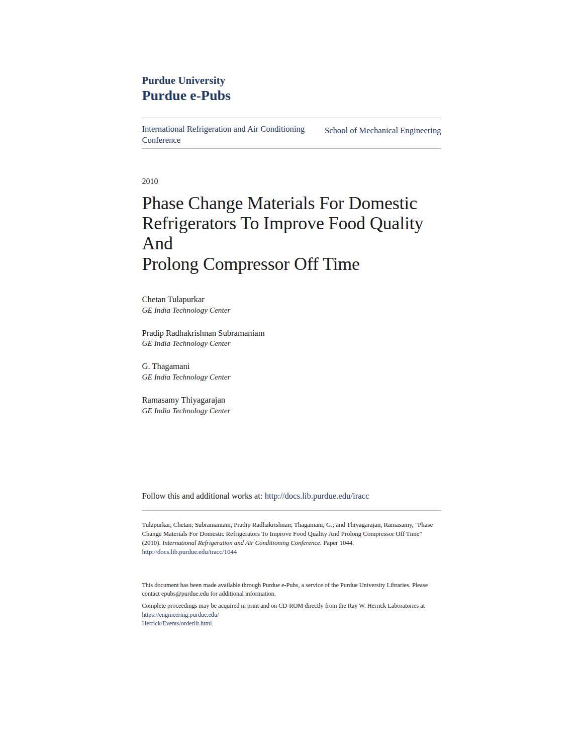Purdue University
Purdue e-Pubs
International Refrigeration and Air Conditioning
Conference
School of Mechanical Engineering
2010
Phase Change Materials For Domestic
Refrigerators To Improve Food Quality And
Prolong Compressor Off Time
Chetan Tulapurkar
GE India Technology Center
Pradip Radhakrishnan Subramaniam
GE India Technology Center
G. Thagamani
GE India Technology Center
Ramasamy Thiyagarajan
GE India Technology Center
Follow this and additional works at: http://docs.lib.purdue.edu/iracc
Tulapurkar, Chetan; Subramaniam, Pradip Radhakrishnan; Thagamani, G.; and Thiyagarajan, Ramasamy, "Phase Change Materials For Domestic Refrigerators To Improve Food Quality And Prolong Compressor Off Time" (2010). International Refrigeration and Air Conditioning Conference. Paper 1044.
http://docs.lib.purdue.edu/iracc/1044
This document has been made available through Purdue e-Pubs, a service of the Purdue University Libraries. Please contact epubs@purdue.edu for additional information.
Complete proceedings may be acquired in print and on CD-ROM directly from the Ray W. Herrick Laboratories at https://engineering.purdue.edu/
Herrick/Events/orderlit.html